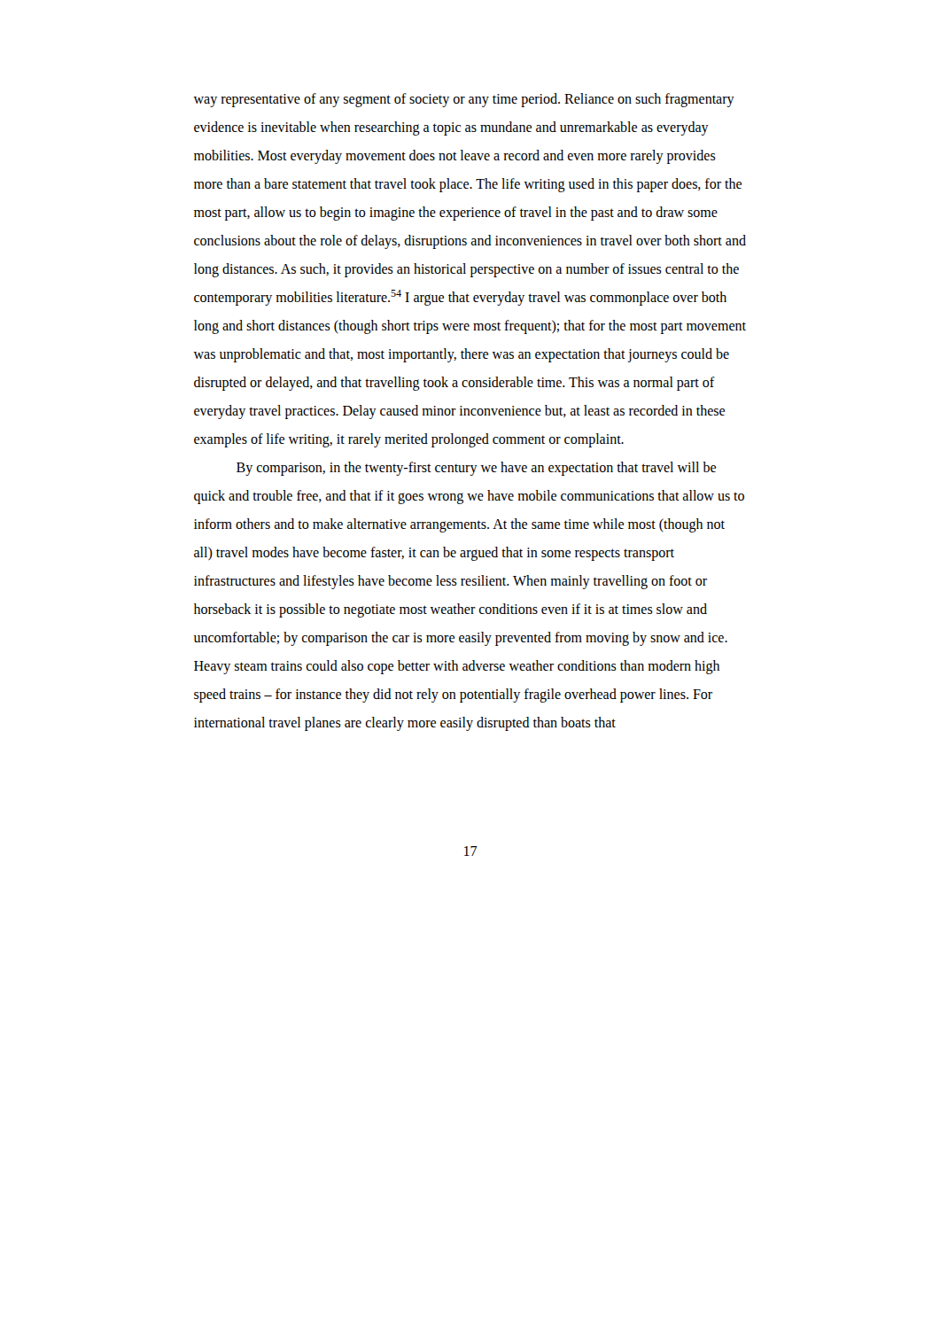way representative of any segment of society or any time period. Reliance on such fragmentary evidence is inevitable when researching a topic as mundane and unremarkable as everyday mobilities. Most everyday movement does not leave a record and even more rarely provides more than a bare statement that travel took place. The life writing used in this paper does, for the most part, allow us to begin to imagine the experience of travel in the past and to draw some conclusions about the role of delays, disruptions and inconveniences in travel over both short and long distances. As such, it provides an historical perspective on a number of issues central to the contemporary mobilities literature.54 I argue that everyday travel was commonplace over both long and short distances (though short trips were most frequent); that for the most part movement was unproblematic and that, most importantly, there was an expectation that journeys could be disrupted or delayed, and that travelling took a considerable time. This was a normal part of everyday travel practices. Delay caused minor inconvenience but, at least as recorded in these examples of life writing, it rarely merited prolonged comment or complaint.
By comparison, in the twenty-first century we have an expectation that travel will be quick and trouble free, and that if it goes wrong we have mobile communications that allow us to inform others and to make alternative arrangements. At the same time while most (though not all) travel modes have become faster, it can be argued that in some respects transport infrastructures and lifestyles have become less resilient. When mainly travelling on foot or horseback it is possible to negotiate most weather conditions even if it is at times slow and uncomfortable; by comparison the car is more easily prevented from moving by snow and ice. Heavy steam trains could also cope better with adverse weather conditions than modern high speed trains – for instance they did not rely on potentially fragile overhead power lines. For international travel planes are clearly more easily disrupted than boats that
17